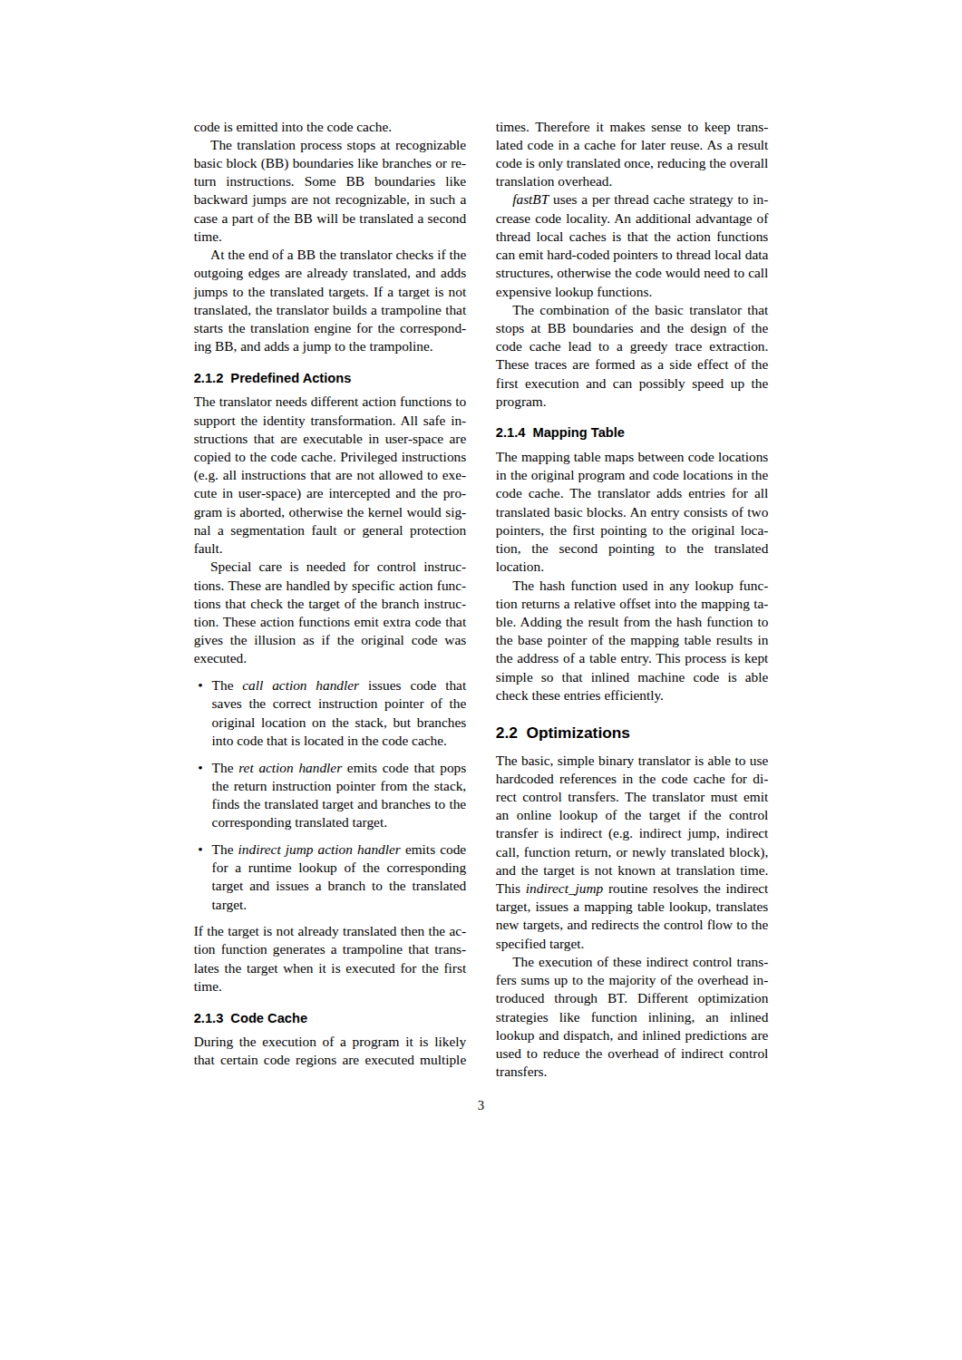code is emitted into the code cache.
The translation process stops at recognizable basic block (BB) boundaries like branches or return instructions. Some BB boundaries like backward jumps are not recognizable, in such a case a part of the BB will be translated a second time.
At the end of a BB the translator checks if the outgoing edges are already translated, and adds jumps to the translated targets. If a target is not translated, the translator builds a trampoline that starts the translation engine for the corresponding BB, and adds a jump to the trampoline.
2.1.2 Predefined Actions
The translator needs different action functions to support the identity transformation. All safe instructions that are executable in user-space are copied to the code cache. Privileged instructions (e.g. all instructions that are not allowed to execute in user-space) are intercepted and the program is aborted, otherwise the kernel would signal a segmentation fault or general protection fault.
Special care is needed for control instructions. These are handled by specific action functions that check the target of the branch instruction. These action functions emit extra code that gives the illusion as if the original code was executed.
The call action handler issues code that saves the correct instruction pointer of the original location on the stack, but branches into code that is located in the code cache.
The ret action handler emits code that pops the return instruction pointer from the stack, finds the translated target and branches to the corresponding translated target.
The indirect jump action handler emits code for a runtime lookup of the corresponding target and issues a branch to the translated target.
If the target is not already translated then the action function generates a trampoline that translates the target when it is executed for the first time.
2.1.3 Code Cache
During the execution of a program it is likely that certain code regions are executed multiple times. Therefore it makes sense to keep translated code in a cache for later reuse. As a result code is only translated once, reducing the overall translation overhead.
fastBT uses a per thread cache strategy to increase code locality. An additional advantage of thread local caches is that the action functions can emit hard-coded pointers to thread local data structures, otherwise the code would need to call expensive lookup functions.
The combination of the basic translator that stops at BB boundaries and the design of the code cache lead to a greedy trace extraction. These traces are formed as a side effect of the first execution and can possibly speed up the program.
2.1.4 Mapping Table
The mapping table maps between code locations in the original program and code locations in the code cache. The translator adds entries for all translated basic blocks. An entry consists of two pointers, the first pointing to the original location, the second pointing to the translated location.
The hash function used in any lookup function returns a relative offset into the mapping table. Adding the result from the hash function to the base pointer of the mapping table results in the address of a table entry. This process is kept simple so that inlined machine code is able check these entries efficiently.
2.2 Optimizations
The basic, simple binary translator is able to use hardcoded references in the code cache for direct control transfers. The translator must emit an online lookup of the target if the control transfer is indirect (e.g. indirect jump, indirect call, function return, or newly translated block), and the target is not known at translation time. This indirect_jump routine resolves the indirect target, issues a mapping table lookup, translates new targets, and redirects the control flow to the specified target.
The execution of these indirect control transfers sums up to the majority of the overhead introduced through BT. Different optimization strategies like function inlining, an inlined lookup and dispatch, and inlined predictions are used to reduce the overhead of indirect control transfers.
3